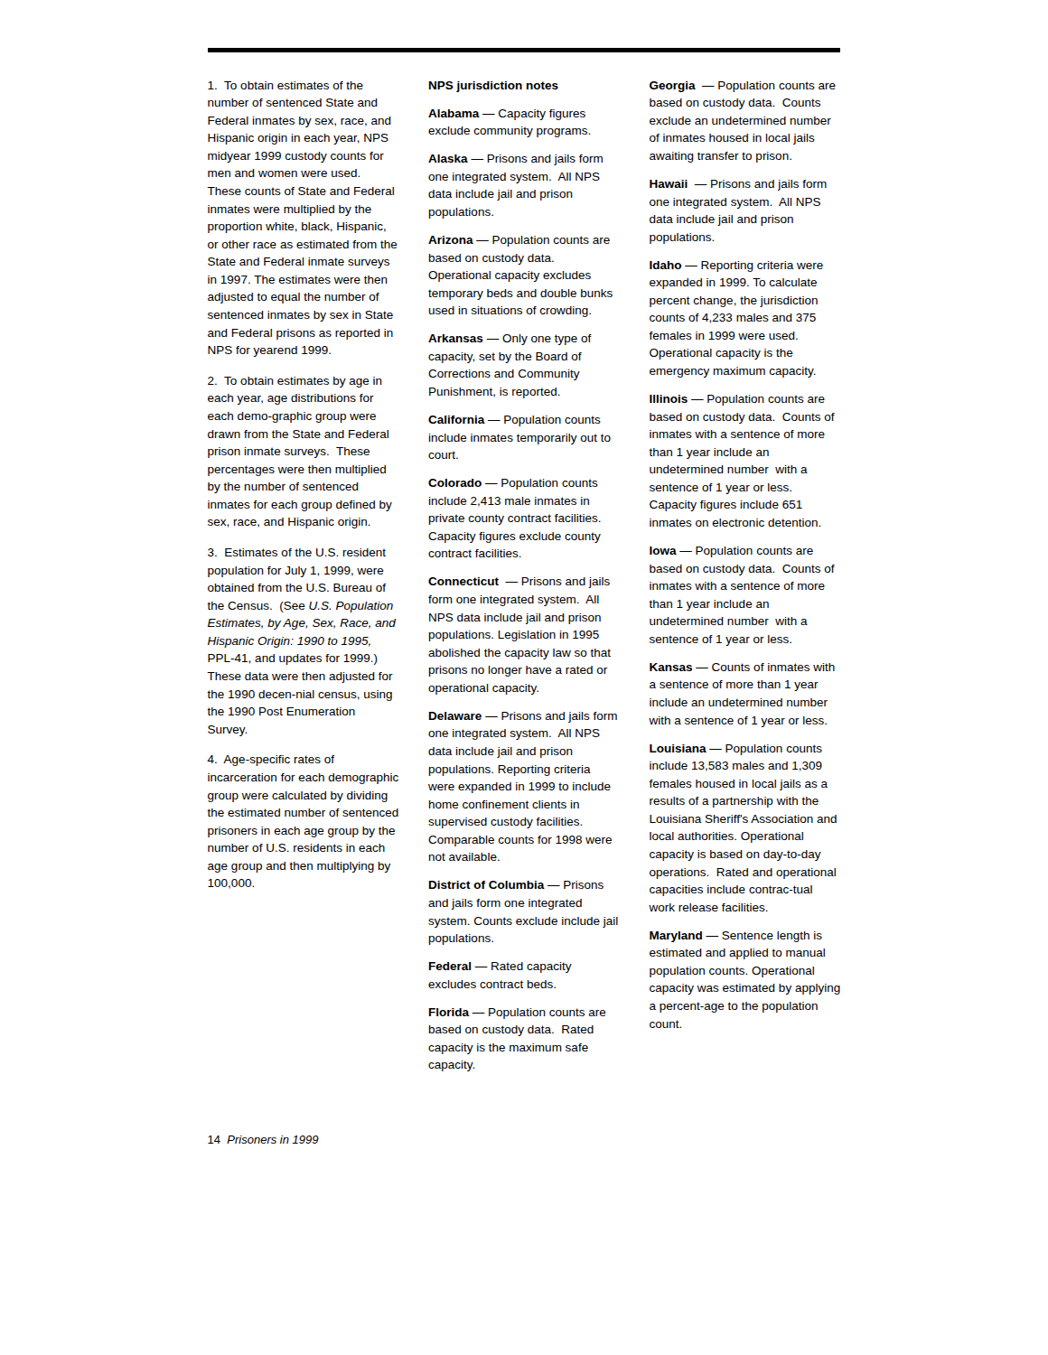1. To obtain estimates of the number of sentenced State and Federal inmates by sex, race, and Hispanic origin in each year, NPS midyear 1999 custody counts for men and women were used. These counts of State and Federal inmates were multiplied by the proportion white, black, Hispanic, or other race as estimated from the State and Federal inmate surveys in 1997. The estimates were then adjusted to equal the number of sentenced inmates by sex in State and Federal prisons as reported in NPS for yearend 1999.
2. To obtain estimates by age in each year, age distributions for each demo-graphic group were drawn from the State and Federal prison inmate surveys. These percentages were then multiplied by the number of sentenced inmates for each group defined by sex, race, and Hispanic origin.
3. Estimates of the U.S. resident population for July 1, 1999, were obtained from the U.S. Bureau of the Census. (See U.S. Population Estimates, by Age, Sex, Race, and Hispanic Origin: 1990 to 1995, PPL-41, and updates for 1999.) These data were then adjusted for the 1990 decen-nial census, using the 1990 Post Enumeration Survey.
4. Age-specific rates of incarceration for each demographic group were calculated by dividing the estimated number of sentenced prisoners in each age group by the number of U.S. residents in each age group and then multiplying by 100,000.
NPS jurisdiction notes
Alabama — Capacity figures exclude community programs.
Alaska — Prisons and jails form one integrated system. All NPS data include jail and prison populations.
Arizona — Population counts are based on custody data. Operational capacity excludes temporary beds and double bunks used in situations of crowding.
Arkansas — Only one type of capacity, set by the Board of Corrections and Community Punishment, is reported.
California — Population counts include inmates temporarily out to court.
Colorado — Population counts include 2,413 male inmates in private county contract facilities. Capacity figures exclude county contract facilities.
Connecticut — Prisons and jails form one integrated system. All NPS data include jail and prison populations. Legislation in 1995 abolished the capacity law so that prisons no longer have a rated or operational capacity.
Delaware — Prisons and jails form one integrated system. All NPS data include jail and prison populations. Reporting criteria were expanded in 1999 to include home confinement clients in supervised custody facilities. Comparable counts for 1998 were not available.
District of Columbia — Prisons and jails form one integrated system. Counts exclude include jail populations.
Federal — Rated capacity excludes contract beds.
Florida — Population counts are based on custody data. Rated capacity is the maximum safe capacity.
Georgia — Population counts are based on custody data. Counts exclude an undetermined number of inmates housed in local jails awaiting transfer to prison.
Hawaii — Prisons and jails form one integrated system. All NPS data include jail and prison populations.
Idaho — Reporting criteria were expanded in 1999. To calculate percent change, the jurisdiction counts of 4,233 males and 375 females in 1999 were used. Operational capacity is the emergency maximum capacity.
Illinois — Population counts are based on custody data. Counts of inmates with a sentence of more than 1 year include an undetermined number with a sentence of 1 year or less. Capacity figures include 651 inmates on electronic detention.
Iowa — Population counts are based on custody data. Counts of inmates with a sentence of more than 1 year include an undetermined number with a sentence of 1 year or less.
Kansas — Counts of inmates with a sentence of more than 1 year include an undetermined number with a sentence of 1 year or less.
Louisiana — Population counts include 13,583 males and 1,309 females housed in local jails as a results of a partnership with the Louisiana Sheriff's Association and local authorities. Operational capacity is based on day-to-day operations. Rated and operational capacities include contrac-tual work release facilities.
Maryland — Sentence length is estimated and applied to manual population counts. Operational capacity was estimated by applying a percent-age to the population count.
14 Prisoners in 1999